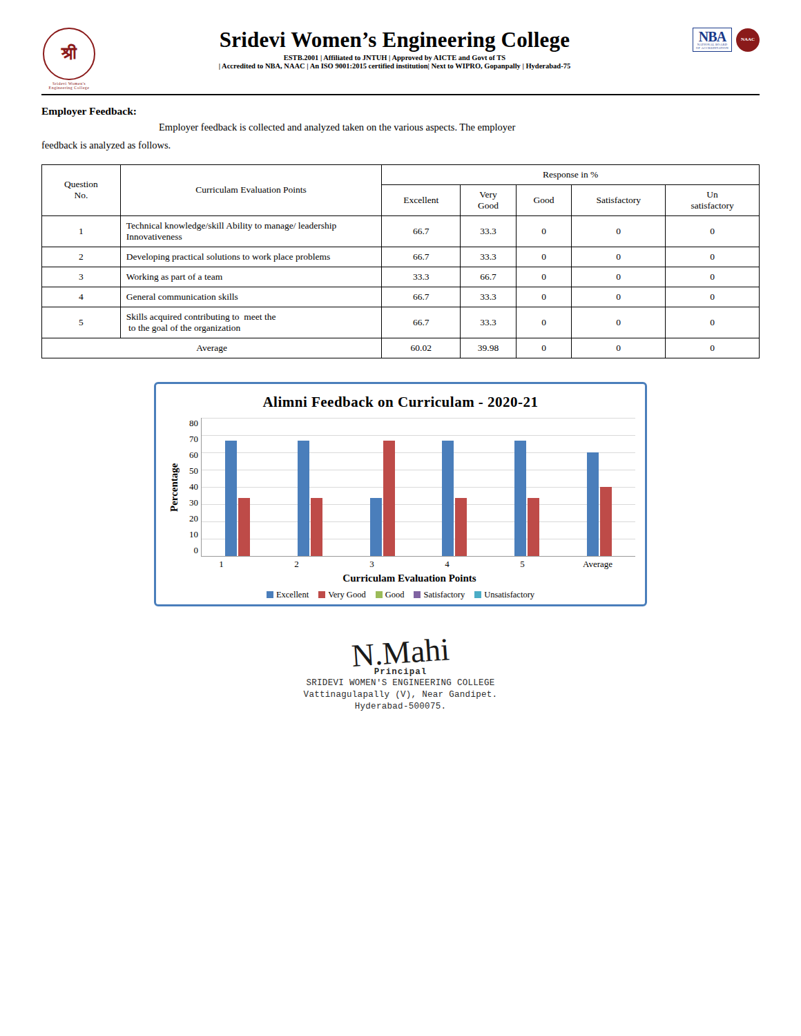श्री
Sridevi Women's Engineering College
Sridevi Women’s Engineering College
ESTB.2001 | Affiliated to JNTUH | Approved by AICTE and Govt of TS
| Accredited to NBA, NAAC | An ISO 9001:2015 certified institution| Next to WIPRO, Gopanpally | Hyderabad-75
NBA
NATIONAL BOARD
OF ACCREDITATION
NAAC
Employer Feedback:
Employer feedback is collected and analyzed taken on the various aspects. The employer
feedback is analyzed as follows.
| Question No. | Curriculam Evaluation Points | Response in % |
| --- | --- | --- |
| Excellent | Very Good | Good | Satisfactory | Un satisfactory |
| 1 | Technical knowledge/skill Ability to manage/ leadership Innovativeness | 66.7 | 33.3 | 0 | 0 | 0 |
| 2 | Developing practical solutions to work place problems | 66.7 | 33.3 | 0 | 0 | 0 |
| 3 | Working as part of a team | 33.3 | 66.7 | 0 | 0 | 0 |
| 4 | General communication skills | 66.7 | 33.3 | 0 | 0 | 0 |
| 5 | Skills acquired contributing to meet the to the goal of the organization | 66.7 | 33.3 | 0 | 0 | 0 |
| Average | 60.02 | 39.98 | 0 | 0 | 0 |
Alimni Feedback on Curriculam - 2020-21
Percentage
80 70 60 50 40 30 20 10 0
1 2 3 4 5 Average
Curriculam Evaluation Points
Excellent
Very Good
Good
Satisfactory
Unsatisfactory
N.Mahi
Principal
SRIDEVI WOMEN'S ENGINEERING COLLEGE
Vattinagulapally (V), Near Gandipet.
Hyderabad-500075.